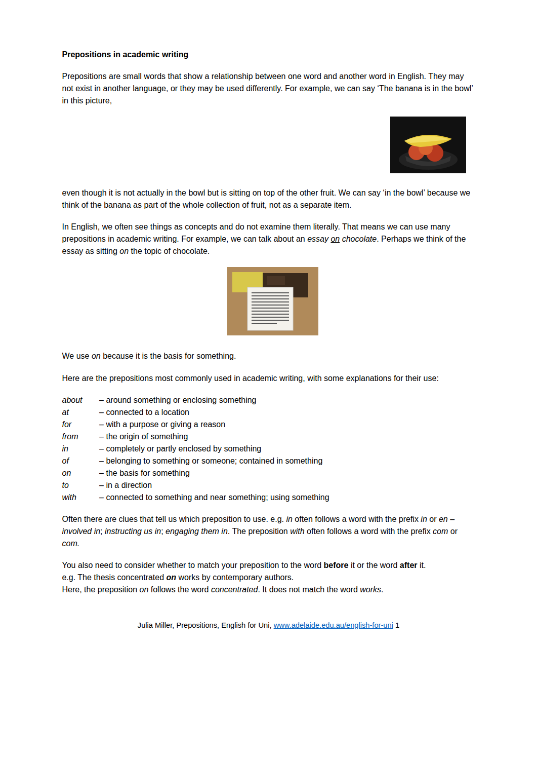Prepositions in academic writing
Prepositions are small words that show a relationship between one word and another word in English. They may not exist in another language, or they may be used differently. For example, we can say ‘The banana is in the bowl’ in this picture,
even though it is not actually in the bowl but is sitting on top of the other fruit. We can say ‘in the bowl’ because we think of the banana as part of the whole collection of fruit, not as a separate item.
In English, we often see things as concepts and do not examine them literally. That means we can use many prepositions in academic writing. For example, we can talk about an essay on chocolate. Perhaps we think of the essay as sitting on the topic of chocolate.
We use on because it is the basis for something.
Here are the prepositions most commonly used in academic writing, with some explanations for their use:
about
– around something or enclosing something
at
– connected to a location
for
– with a purpose or giving a reason
from
– the origin of something
in
– completely or partly enclosed by something
of
– belonging to something or someone; contained in something
on
– the basis for something
to
– in a direction
with
– connected to something and near something; using something
Often there are clues that tell us which preposition to use. e.g. in often follows a word with the prefix in or en – involved in; instructing us in; engaging them in. The preposition with often follows a word with the prefix com or com.
You also need to consider whether to match your preposition to the word before it or the word after it.
e.g. The thesis concentrated on works by contemporary authors.
Here, the preposition on follows the word concentrated. It does not match the word works.
Julia Miller, Prepositions, English for Uni, www.adelaide.edu.au/english-for-uni 1